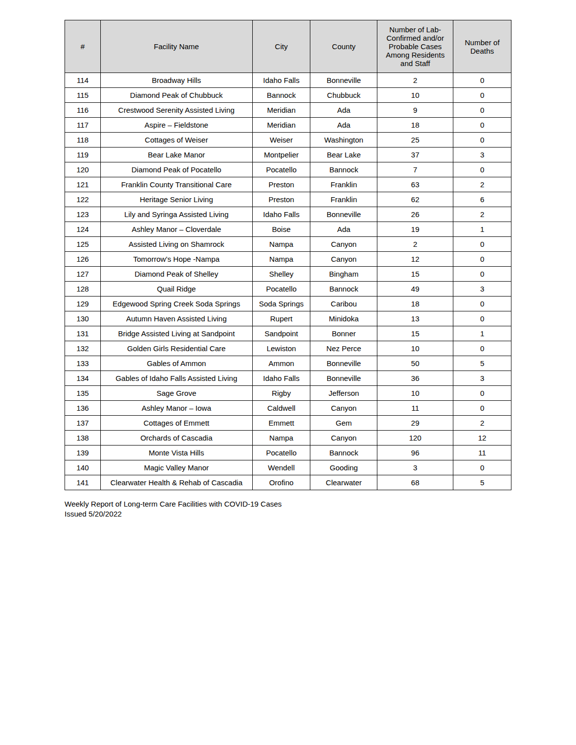| # | Facility Name | City | County | Number of Lab-Confirmed and/or Probable Cases Among Residents and Staff | Number of Deaths |
| --- | --- | --- | --- | --- | --- |
| 114 | Broadway Hills | Idaho Falls | Bonneville | 2 | 0 |
| 115 | Diamond Peak of Chubbuck | Bannock | Chubbuck | 10 | 0 |
| 116 | Crestwood Serenity Assisted Living | Meridian | Ada | 9 | 0 |
| 117 | Aspire – Fieldstone | Meridian | Ada | 18 | 0 |
| 118 | Cottages of Weiser | Weiser | Washington | 25 | 0 |
| 119 | Bear Lake Manor | Montpelier | Bear Lake | 37 | 3 |
| 120 | Diamond Peak of Pocatello | Pocatello | Bannock | 7 | 0 |
| 121 | Franklin County Transitional Care | Preston | Franklin | 63 | 2 |
| 122 | Heritage Senior Living | Preston | Franklin | 62 | 6 |
| 123 | Lily and Syringa Assisted Living | Idaho Falls | Bonneville | 26 | 2 |
| 124 | Ashley Manor – Cloverdale | Boise | Ada | 19 | 1 |
| 125 | Assisted Living on Shamrock | Nampa | Canyon | 2 | 0 |
| 126 | Tomorrow’s Hope -Nampa | Nampa | Canyon | 12 | 0 |
| 127 | Diamond Peak of Shelley | Shelley | Bingham | 15 | 0 |
| 128 | Quail Ridge | Pocatello | Bannock | 49 | 3 |
| 129 | Edgewood Spring Creek Soda Springs | Soda Springs | Caribou | 18 | 0 |
| 130 | Autumn Haven Assisted Living | Rupert | Minidoka | 13 | 0 |
| 131 | Bridge Assisted Living at Sandpoint | Sandpoint | Bonner | 15 | 1 |
| 132 | Golden Girls Residential Care | Lewiston | Nez Perce | 10 | 0 |
| 133 | Gables of Ammon | Ammon | Bonneville | 50 | 5 |
| 134 | Gables of Idaho Falls Assisted Living | Idaho Falls | Bonneville | 36 | 3 |
| 135 | Sage Grove | Rigby | Jefferson | 10 | 0 |
| 136 | Ashley Manor – Iowa | Caldwell | Canyon | 11 | 0 |
| 137 | Cottages of Emmett | Emmett | Gem | 29 | 2 |
| 138 | Orchards of Cascadia | Nampa | Canyon | 120 | 12 |
| 139 | Monte Vista Hills | Pocatello | Bannock | 96 | 11 |
| 140 | Magic Valley Manor | Wendell | Gooding | 3 | 0 |
| 141 | Clearwater Health & Rehab of Cascadia | Orofino | Clearwater | 68 | 5 |
Weekly Report of Long-term Care Facilities with COVID-19 Cases
Issued 5/20/2022